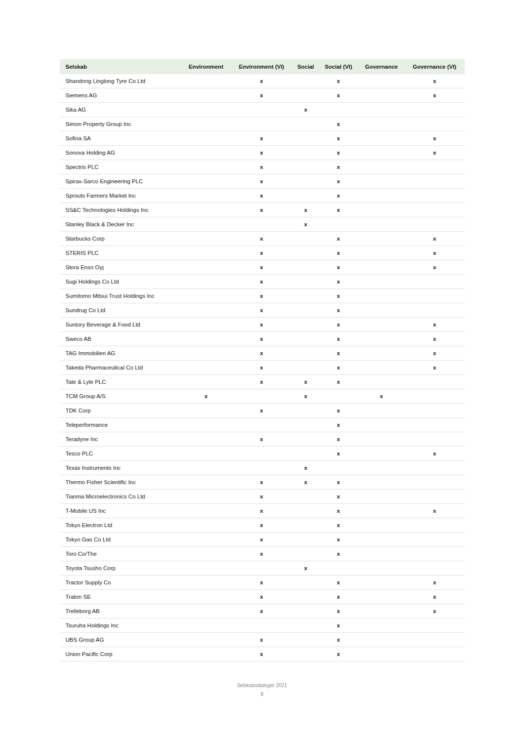| Selskab | Environment | Environment (VI) | Social | Social (VI) | Governance | Governance (VI) |
| --- | --- | --- | --- | --- | --- | --- |
| Shandong Linglong Tyre Co Ltd | | x | | x | | x |
| Siemens AG | | x | | x | | x |
| Sika AG | | | x | | | |
| Simon Property Group Inc | | | | x | | |
| Sofina SA | | x | | x | | x |
| Sonova Holding AG | | x | | x | | x |
| Spectris PLC | | x | | x | | |
| Spirax-Sarco Engineering PLC | | x | | x | | |
| Sprouts Farmers Market Inc | | x | | x | | |
| SS&C Technologies Holdings Inc | | x | x | x | | |
| Stanley Black & Decker Inc | | | x | | | |
| Starbucks Corp | | x | | x | | x |
| STERIS PLC | | x | | x | | x |
| Stora Enso Oyj | | x | | x | | x |
| Sugi Holdings Co Ltd | | x | | x | | |
| Sumitomo Mitsui Trust Holdings Inc | | x | | x | | |
| Sundrug Co Ltd | | x | | x | | |
| Suntory Beverage & Food Ltd | | x | | x | | x |
| Sweco AB | | x | | x | | x |
| TAG Immobilien AG | | x | | x | | x |
| Takeda Pharmaceutical Co Ltd | | x | | x | | x |
| Tate & Lyle PLC | | x | x | x | | |
| TCM Group A/S | x | | x | | x | |
| TDK Corp | | x | | x | | |
| Teleperformance | | | | x | | |
| Teradyne Inc | | x | | x | | |
| Tesco PLC | | | | x | | x |
| Texas Instruments Inc | | | x | | | |
| Thermo Fisher Scientific Inc | | x | x | x | | |
| Tianma Microelectronics Co Ltd | | x | | x | | |
| T-Mobile US Inc | | x | | x | | x |
| Tokyo Electron Ltd | | x | | x | | |
| Tokyo Gas Co Ltd | | x | | x | | |
| Toro Co/The | | x | | x | | |
| Toyota Tsusho Corp | | | x | | | |
| Tractor Supply Co | | x | | x | | x |
| Traton SE | | x | | x | | x |
| Trelleborg AB | | x | | x | | x |
| Tsuruha Holdings Inc | | | | x | | |
| UBS Group AG | | x | | x | | |
| Union Pacific Corp | | x | | x | | |
Selskabsdialoger 2021
8